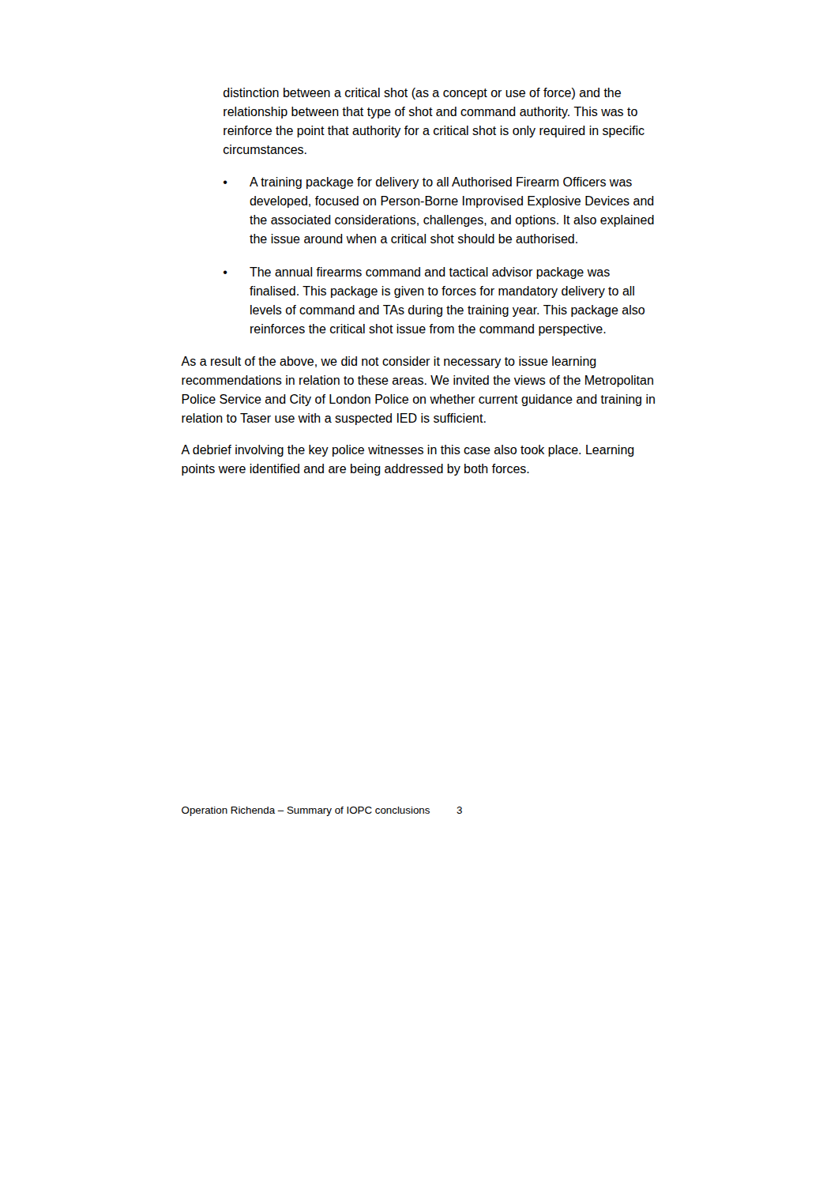distinction between a critical shot (as a concept or use of force) and the relationship between that type of shot and command authority. This was to reinforce the point that authority for a critical shot is only required in specific circumstances.
A training package for delivery to all Authorised Firearm Officers was developed, focused on Person-Borne Improvised Explosive Devices and the associated considerations, challenges, and options. It also explained the issue around when a critical shot should be authorised.
The annual firearms command and tactical advisor package was finalised. This package is given to forces for mandatory delivery to all levels of command and TAs during the training year. This package also reinforces the critical shot issue from the command perspective.
As a result of the above, we did not consider it necessary to issue learning recommendations in relation to these areas. We invited the views of the Metropolitan Police Service and City of London Police on whether current guidance and training in relation to Taser use with a suspected IED is sufficient.
A debrief involving the key police witnesses in this case also took place. Learning points were identified and are being addressed by both forces.
Operation Richenda – Summary of IOPC conclusions3